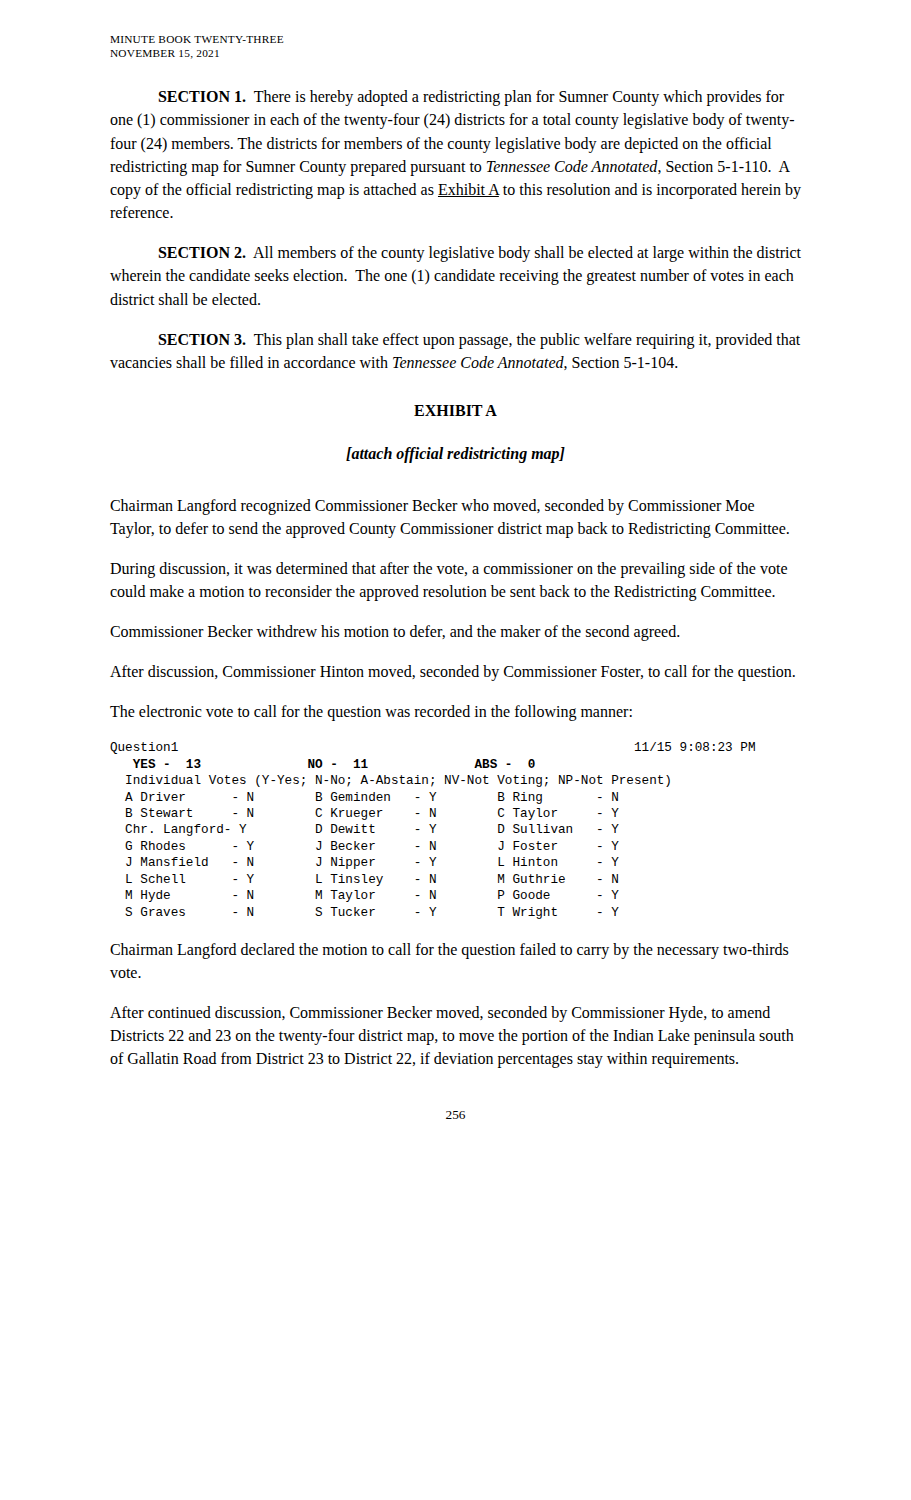MINUTE BOOK TWENTY-THREE
NOVEMBER 15, 2021
SECTION 1. There is hereby adopted a redistricting plan for Sumner County which provides for one (1) commissioner in each of the twenty-four (24) districts for a total county legislative body of twenty-four (24) members. The districts for members of the county legislative body are depicted on the official redistricting map for Sumner County prepared pursuant to Tennessee Code Annotated, Section 5-1-110. A copy of the official redistricting map is attached as Exhibit A to this resolution and is incorporated herein by reference.
SECTION 2. All members of the county legislative body shall be elected at large within the district wherein the candidate seeks election. The one (1) candidate receiving the greatest number of votes in each district shall be elected.
SECTION 3. This plan shall take effect upon passage, the public welfare requiring it, provided that vacancies shall be filled in accordance with Tennessee Code Annotated, Section 5-1-104.
EXHIBIT A
[attach official redistricting map]
Chairman Langford recognized Commissioner Becker who moved, seconded by Commissioner Moe Taylor, to defer to send the approved County Commissioner district map back to Redistricting Committee.
During discussion, it was determined that after the vote, a commissioner on the prevailing side of the vote could make a motion to reconsider the approved resolution be sent back to the Redistricting Committee.
Commissioner Becker withdrew his motion to defer, and the maker of the second agreed.
After discussion, Commissioner Hinton moved, seconded by Commissioner Foster, to call for the question.
The electronic vote to call for the question was recorded in the following manner:
Question1 11/15 9:08:23 PM YES - 13 NO - 11 ABS - 0 Individual Votes (Y-Yes; N-No; A-Abstain; NV-Not Voting; NP-Not Present) A Driver - N B Geminden - Y B Ring - N B Stewart - N C Krueger - N C Taylor - Y Chr. Langford- Y D Dewitt - Y D Sullivan - Y G Rhodes - Y J Becker - N J Foster - Y J Mansfield - N J Nipper - Y L Hinton - Y L Schell - Y L Tinsley - N M Guthrie - N M Hyde - N M Taylor - N P Goode - Y S Graves - N S Tucker - Y T Wright - Y
Chairman Langford declared the motion to call for the question failed to carry by the necessary two-thirds vote.
After continued discussion, Commissioner Becker moved, seconded by Commissioner Hyde, to amend Districts 22 and 23 on the twenty-four district map, to move the portion of the Indian Lake peninsula south of Gallatin Road from District 23 to District 22, if deviation percentages stay within requirements.
256